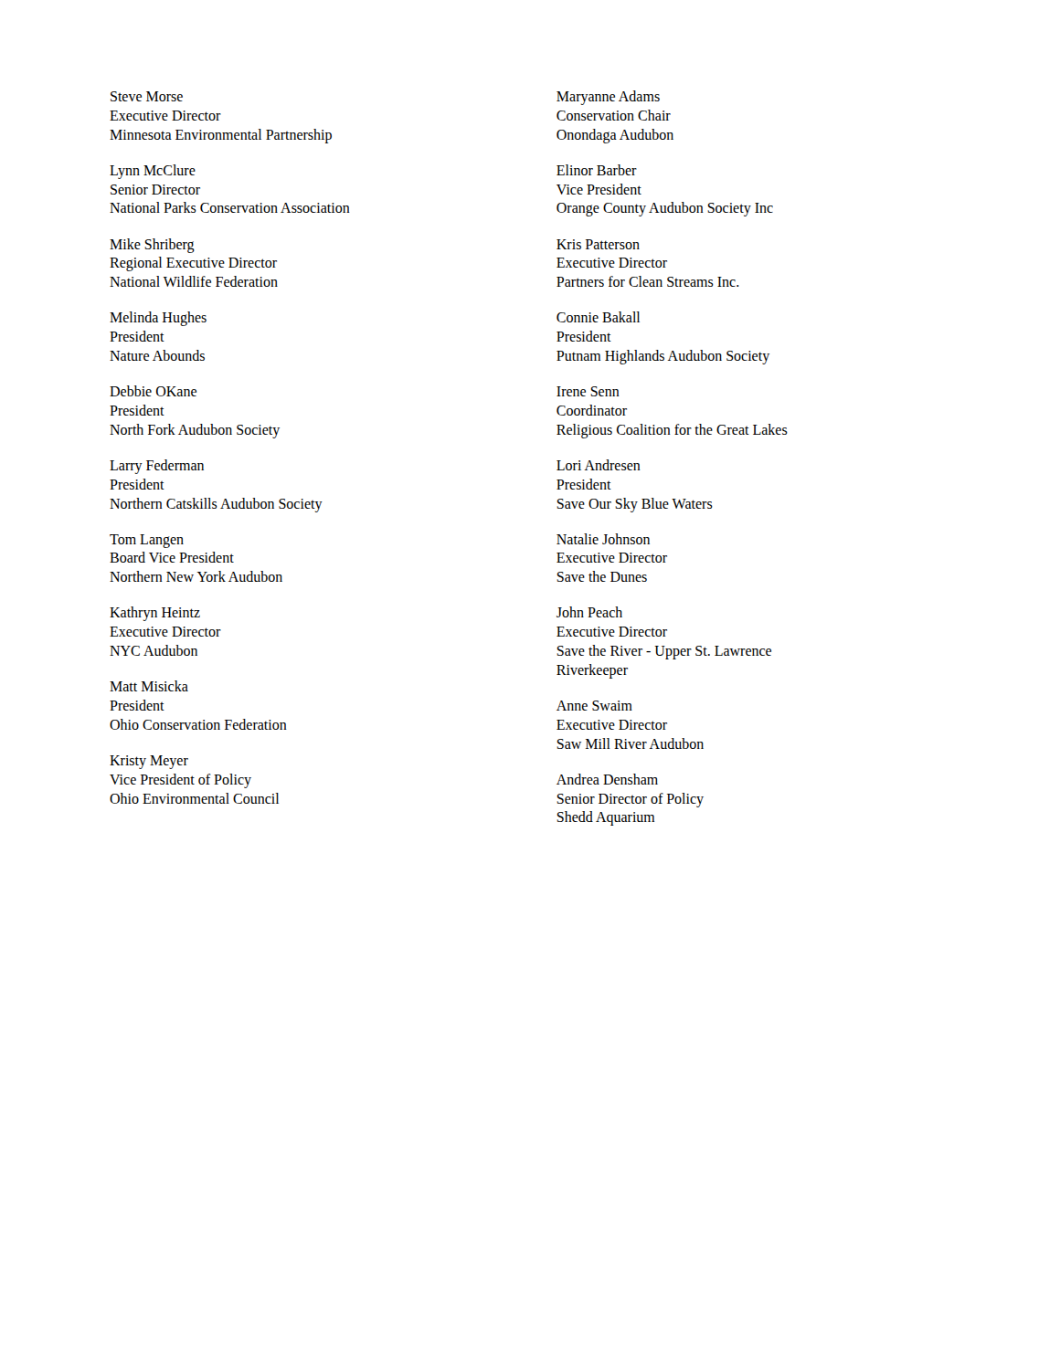Steve Morse
Executive Director
Minnesota Environmental Partnership
Lynn McClure
Senior Director
National Parks Conservation Association
Mike Shriberg
Regional Executive Director
National Wildlife Federation
Melinda Hughes
President
Nature Abounds
Debbie OKane
President
North Fork Audubon Society
Larry Federman
President
Northern Catskills Audubon Society
Tom Langen
Board Vice President
Northern New York Audubon
Kathryn Heintz
Executive Director
NYC Audubon
Matt Misicka
President
Ohio Conservation Federation
Kristy Meyer
Vice President of Policy
Ohio Environmental Council
Maryanne Adams
Conservation Chair
Onondaga Audubon
Elinor Barber
Vice President
Orange County Audubon Society Inc
Kris Patterson
Executive Director
Partners for Clean Streams Inc.
Connie Bakall
President
Putnam Highlands Audubon Society
Irene Senn
Coordinator
Religious Coalition for the Great Lakes
Lori Andresen
President
Save Our Sky Blue Waters
Natalie Johnson
Executive Director
Save the Dunes
John Peach
Executive Director
Save the River - Upper St. Lawrence
Riverkeeper
Anne Swaim
Executive Director
Saw Mill River Audubon
Andrea Densham
Senior Director of Policy
Shedd Aquarium